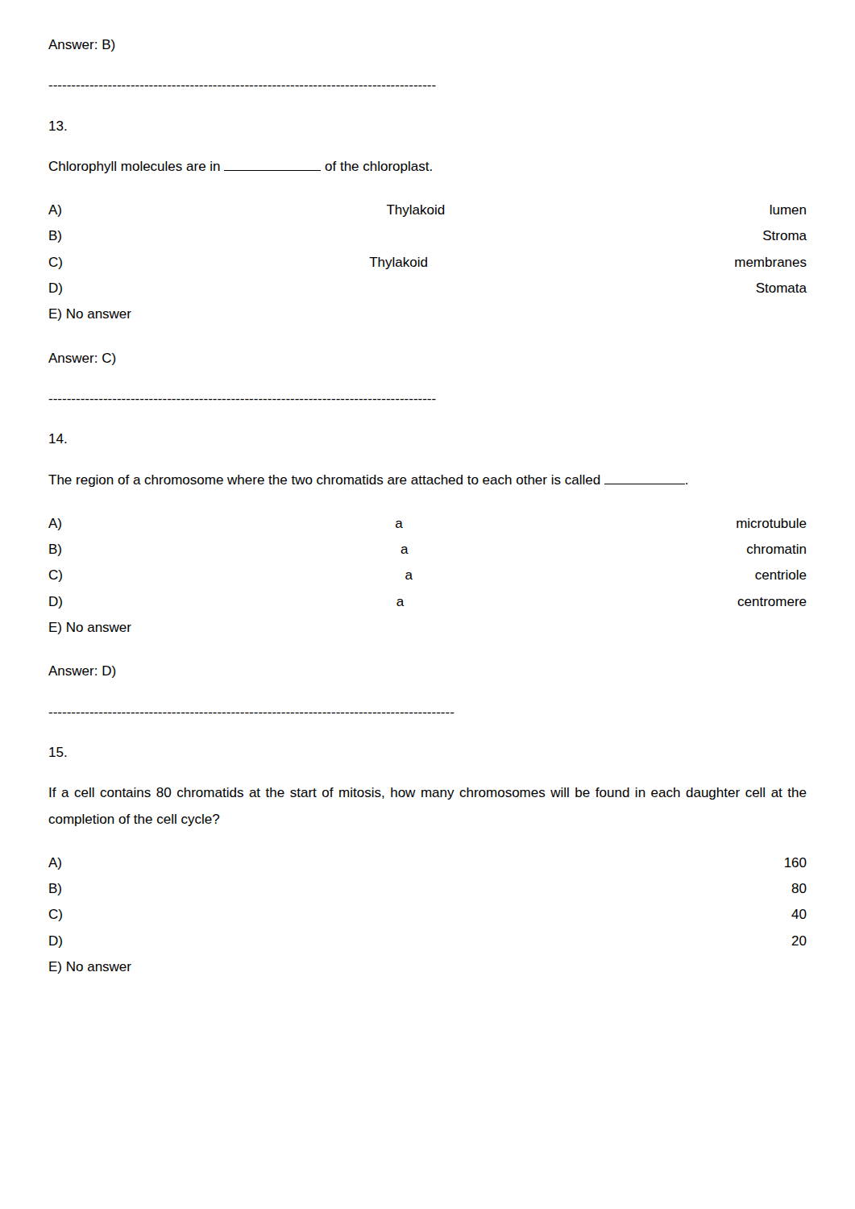Answer: B)
-------------------------------------------------------------------------------------
13.
Chlorophyll molecules are in of the chloroplast.
A) Thylakoid lumen
B) Stroma
C) Thylakoid membranes
D) Stomata
E) No answer
Answer: C)
-------------------------------------------------------------------------------------
14.
The region of a chromosome where the two chromatids are attached to each other is called .
A) amicrotubule
B) achromatin
C) acentriole
D) acentromere
E) No answer
Answer: D)
-----------------------------------------------------------------------------------------
15.
If a cell contains 80 chromatids at the start of mitosis, how many chromosomes will be found in each daughter cell at the completion of the cell cycle?
A) 160
B) 80
C) 40
D) 20
E) No answer